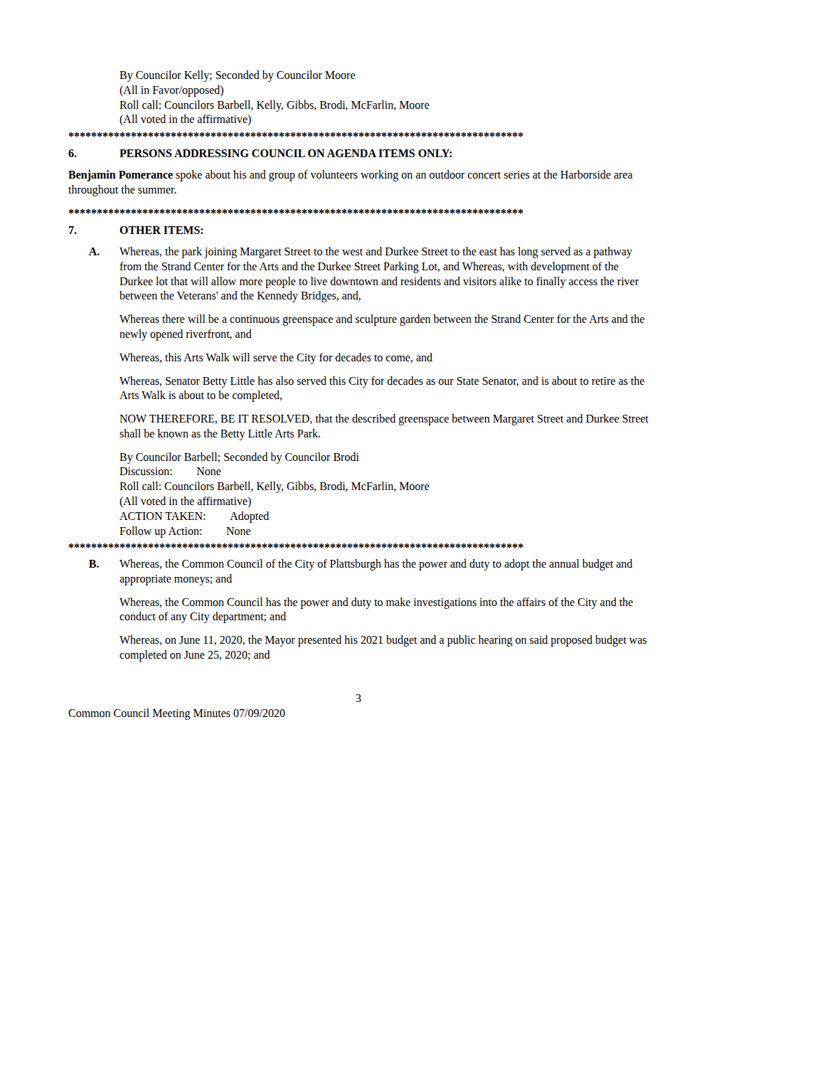By Councilor Kelly; Seconded by Councilor Moore
(All in Favor/opposed)
Roll call: Councilors Barbell, Kelly, Gibbs, Brodi, McFarlin, Moore
(All voted in the affirmative)
********************************************************************************
6. PERSONS ADDRESSING COUNCIL ON AGENDA ITEMS ONLY:
Benjamin Pomerance spoke about his and group of volunteers working on an outdoor concert series at the Harborside area throughout the summer.
********************************************************************************
7. OTHER ITEMS:
A.
Whereas, the park joining Margaret Street to the west and Durkee Street to the east has long served as a pathway from the Strand Center for the Arts and the Durkee Street Parking Lot, and Whereas, with development of the Durkee lot that will allow more people to live downtown and residents and visitors alike to finally access the river between the Veterans' and the Kennedy Bridges, and,
Whereas there will be a continuous greenspace and sculpture garden between the Strand Center for the Arts and the newly opened riverfront, and
Whereas, this Arts Walk will serve the City for decades to come, and
Whereas, Senator Betty Little has also served this City for decades as our State Senator, and is about to retire as the Arts Walk is about to be completed,
NOW THEREFORE, BE IT RESOLVED, that the described greenspace between Margaret Street and Durkee Street shall be known as the Betty Little Arts Park.
By Councilor Barbell; Seconded by Councilor Brodi
Discussion: None
Roll call: Councilors Barbell, Kelly, Gibbs, Brodi, McFarlin, Moore
(All voted in the affirmative)
ACTION TAKEN: Adopted
Follow up Action: None
********************************************************************************
B.
Whereas, the Common Council of the City of Plattsburgh has the power and duty to adopt the annual budget and appropriate moneys; and
Whereas, the Common Council has the power and duty to make investigations into the affairs of the City and the conduct of any City department; and
Whereas, on June 11, 2020, the Mayor presented his 2021 budget and a public hearing on said proposed budget was completed on June 25, 2020; and
3
Common Council Meeting Minutes 07/09/2020